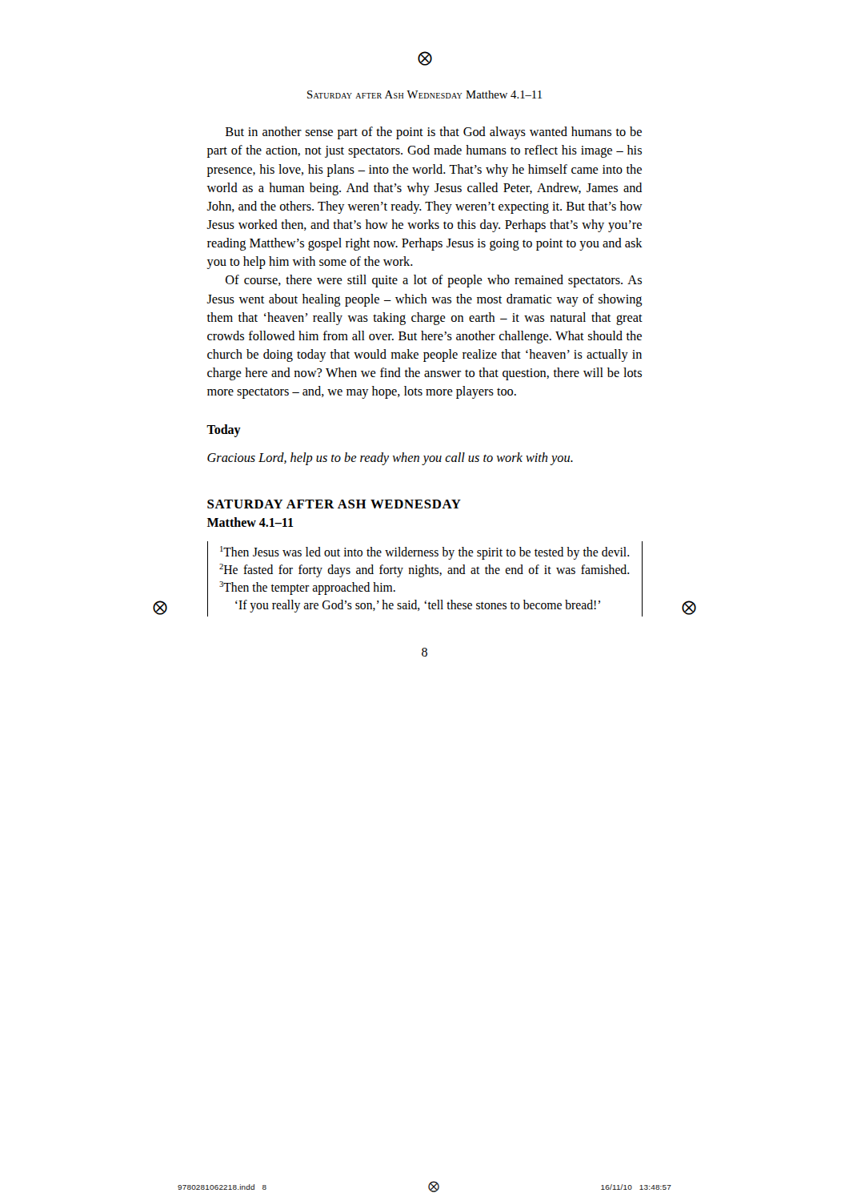⨂
Saturday after Ash Wednesday Matthew 4.1–11
But in another sense part of the point is that God always wanted humans to be part of the action, not just spectators. God made humans to reflect his image – his presence, his love, his plans – into the world. That’s why he himself came into the world as a human being. And that’s why Jesus called Peter, Andrew, James and John, and the others. They weren’t ready. They weren’t expecting it. But that’s how Jesus worked then, and that’s how he works to this day. Perhaps that’s why you’re reading Matthew’s gospel right now. Perhaps Jesus is going to point to you and ask you to help him with some of the work.
Of course, there were still quite a lot of people who remained spectators. As Jesus went about healing people – which was the most dramatic way of showing them that ‘heaven’ really was taking charge on earth – it was natural that great crowds followed him from all over. But here’s another challenge. What should the church be doing today that would make people realize that ‘heaven’ is actually in charge here and now? When we find the answer to that question, there will be lots more spectators – and, we may hope, lots more players too.
Today
Gracious Lord, help us to be ready when you call us to work with you.
Saturday after Ash Wednesday
Matthew 4.1–11
1Then Jesus was led out into the wilderness by the spirit to be tested by the devil. 2He fasted for forty days and forty nights, and at the end of it was famished. 3Then the tempter approached him.
‘If you really are God’s son,’ he said, ‘tell these stones to become bread!’
8
⨂
⨂
9780281062218.indd 8 ⨂ 16/11/10 13:48:57